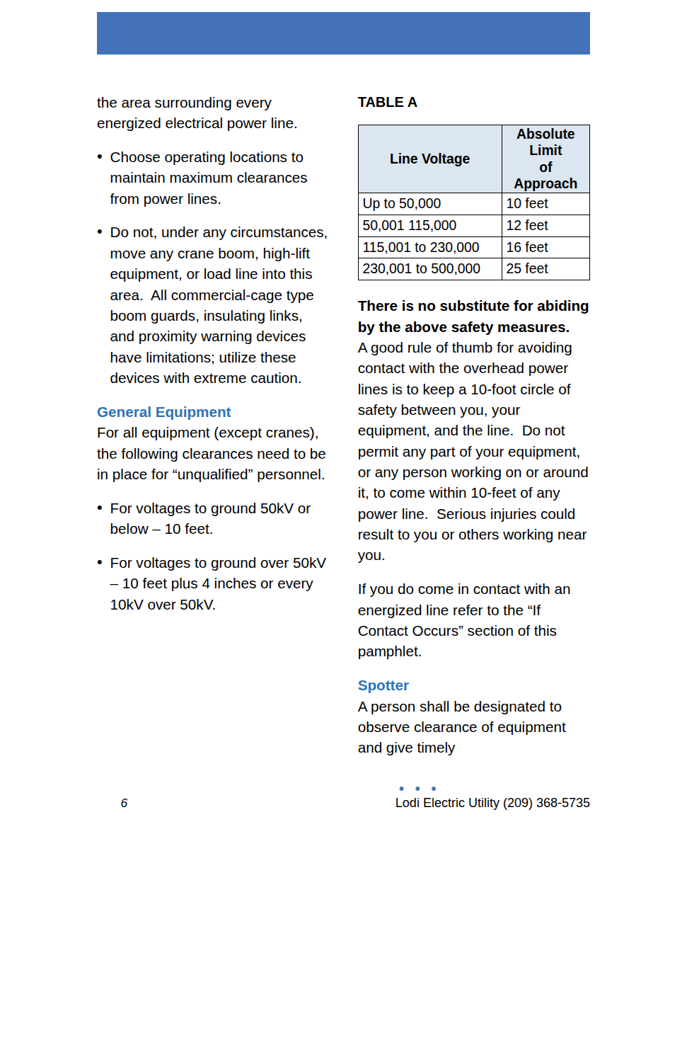the area surrounding every energized electrical power line.
Choose operating locations to maintain maximum clearances from power lines.
Do not, under any circumstances, move any crane boom, high-lift equipment, or load line into this area. All commercial-cage type boom guards, insulating links, and proximity warning devices have limitations; utilize these devices with extreme caution.
General Equipment
For all equipment (except cranes), the following clearances need to be in place for “unqualified” personnel.
For voltages to ground 50kV or below – 10 feet.
For voltages to ground over 50kV – 10 feet plus 4 inches or every 10kV over 50kV.
TABLE A
| Line Voltage | Absolute Limit of Approach |
| --- | --- |
| Up to 50,000 | 10 feet |
| 50,001 115,000 | 12 feet |
| 115,001 to 230,000 | 16 feet |
| 230,001 to 500,000 | 25 feet |
There is no substitute for abiding by the above safety measures.
A good rule of thumb for avoiding contact with the overhead power lines is to keep a 10-foot circle of safety between you, your equipment, and the line. Do not permit any part of your equipment, or any person working on or around it, to come within 10-feet of any power line. Serious injuries could result to you or others working near you.
If you do come in contact with an energized line refer to the “If Contact Occurs” section of this pamphlet.
Spotter
A person shall be designated to observe clearance of equipment and give timely
6
• • •
Lodi Electric Utility (209) 368-5735